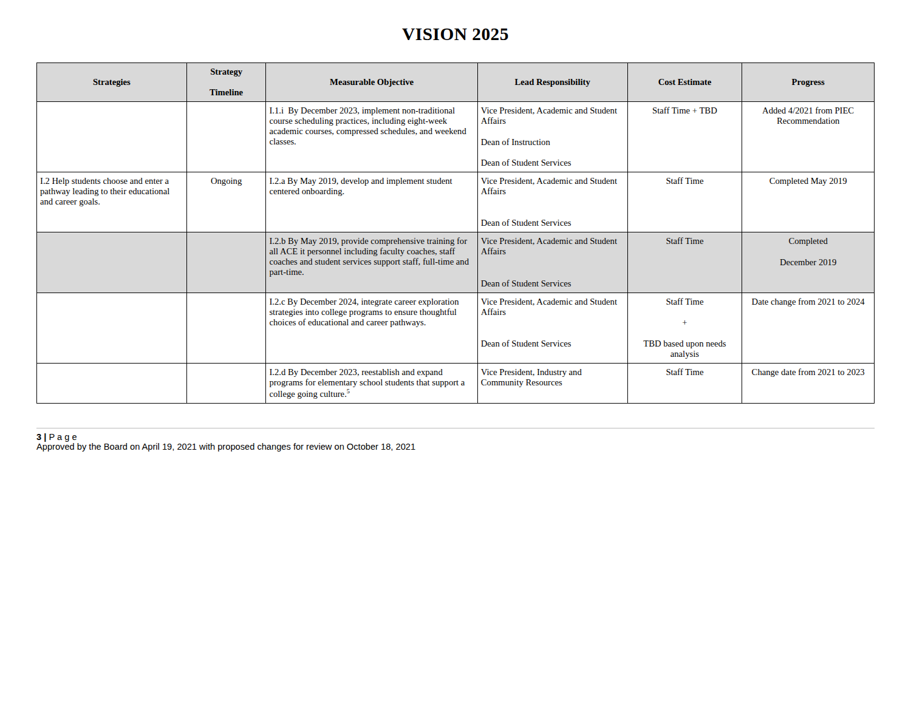VISION 2025
| Strategies | Strategy Timeline | Measurable Objective | Lead Responsibility | Cost Estimate | Progress |
| --- | --- | --- | --- | --- | --- |
| | | I.1.i By December 2023, implement non-traditional course scheduling practices, including eight-week academic courses, compressed schedules, and weekend classes. | Vice President, Academic and Student Affairs Dean of Instruction Dean of Student Services | Staff Time + TBD | Added 4/2021 from PIEC Recommendation |
| I.2 Help students choose and enter a pathway leading to their educational and career goals. | Ongoing | I.2.a By May 2019, develop and implement student centered onboarding. | Vice President, Academic and Student Affairs Dean of Student Services | Staff Time | Completed May 2019 |
| | | I.2.b By May 2019, provide comprehensive training for all ACE it personnel including faculty coaches, staff coaches and student services support staff, full-time and part-time. | Vice President, Academic and Student Affairs Dean of Student Services | Staff Time | Completed December 2019 |
| | | I.2.c By December 2024, integrate career exploration strategies into college programs to ensure thoughtful choices of educational and career pathways. | Vice President, Academic and Student Affairs Dean of Student Services | Staff Time + TBD based upon needs analysis | Date change from 2021 to 2024 |
| | | I.2.d By December 2023, reestablish and expand programs for elementary school students that support a college going culture. 5 | Vice President, Industry and Community Resources | Staff Time | Change date from 2021 to 2023 |
3 | P a g e
Approved by the Board on April 19, 2021 with proposed changes for review on October 18, 2021